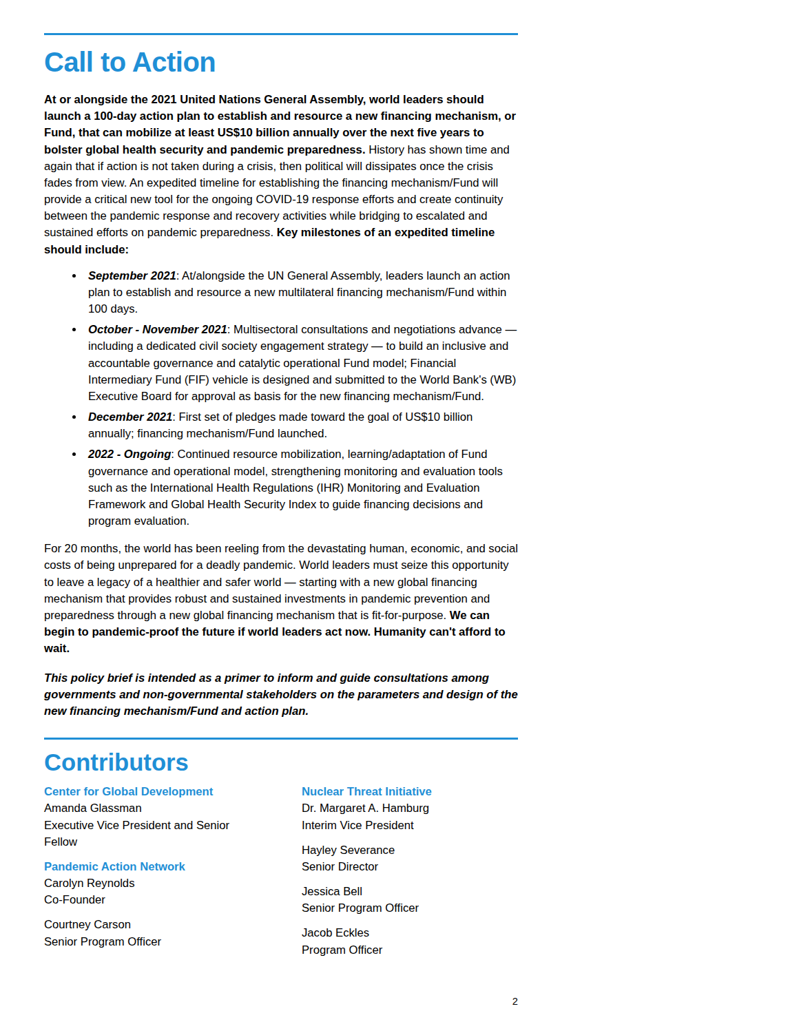Call to Action
At or alongside the 2021 United Nations General Assembly, world leaders should launch a 100-day action plan to establish and resource a new financing mechanism, or Fund, that can mobilize at least US$10 billion annually over the next five years to bolster global health security and pandemic preparedness. History has shown time and again that if action is not taken during a crisis, then political will dissipates once the crisis fades from view. An expedited timeline for establishing the financing mechanism/Fund will provide a critical new tool for the ongoing COVID-19 response efforts and create continuity between the pandemic response and recovery activities while bridging to escalated and sustained efforts on pandemic preparedness. Key milestones of an expedited timeline should include:
September 2021: At/alongside the UN General Assembly, leaders launch an action plan to establish and resource a new multilateral financing mechanism/Fund within 100 days.
October - November 2021: Multisectoral consultations and negotiations advance — including a dedicated civil society engagement strategy — to build an inclusive and accountable governance and catalytic operational Fund model; Financial Intermediary Fund (FIF) vehicle is designed and submitted to the World Bank's (WB) Executive Board for approval as basis for the new financing mechanism/Fund.
December 2021: First set of pledges made toward the goal of US$10 billion annually; financing mechanism/Fund launched.
2022 - Ongoing: Continued resource mobilization, learning/adaptation of Fund governance and operational model, strengthening monitoring and evaluation tools such as the International Health Regulations (IHR) Monitoring and Evaluation Framework and Global Health Security Index to guide financing decisions and program evaluation.
For 20 months, the world has been reeling from the devastating human, economic, and social costs of being unprepared for a deadly pandemic. World leaders must seize this opportunity to leave a legacy of a healthier and safer world — starting with a new global financing mechanism that provides robust and sustained investments in pandemic prevention and preparedness through a new global financing mechanism that is fit-for-purpose. We can begin to pandemic-proof the future if world leaders act now. Humanity can't afford to wait.
This policy brief is intended as a primer to inform and guide consultations among governments and non-governmental stakeholders on the parameters and design of the new financing mechanism/Fund and action plan.
Contributors
Center for Global Development
Amanda Glassman
Executive Vice President and Senior Fellow
Pandemic Action Network
Carolyn Reynolds
Co-Founder
Courtney Carson
Senior Program Officer
Nuclear Threat Initiative
Dr. Margaret A. Hamburg
Interim Vice President
Hayley Severance
Senior Director
Jessica Bell
Senior Program Officer
Jacob Eckles
Program Officer
2